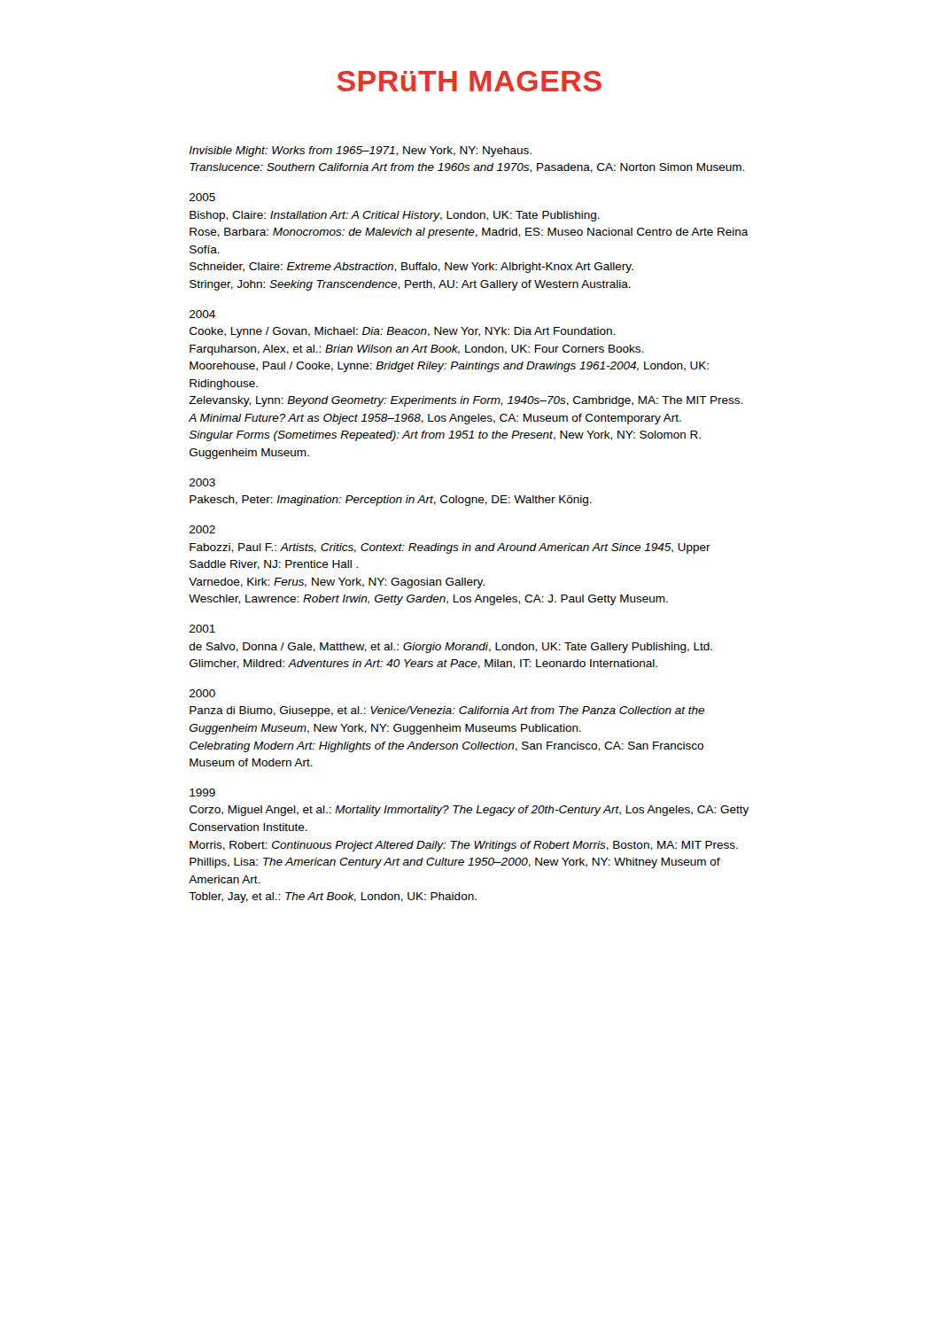SPRü TH MAGERS
Invisible Might: Works from 1965–1971, New York, NY: Nyehaus.
Translucence: Southern California Art from the 1960s and 1970s, Pasadena, CA: Norton Simon Museum.
2005
Bishop, Claire: Installation Art: A Critical History, London, UK: Tate Publishing.
Rose, Barbara: Monocromos: de Malevich al presente, Madrid, ES: Museo Nacional Centro de Arte Reina Sofía.
Schneider, Claire: Extreme Abstraction, Buffalo, New York: Albright-Knox Art Gallery.
Stringer, John: Seeking Transcendence, Perth, AU: Art Gallery of Western Australia.
2004
Cooke, Lynne / Govan, Michael: Dia: Beacon, New Yor, NYk: Dia Art Foundation.
Farquharson, Alex, et al.: Brian Wilson an Art Book, London, UK: Four Corners Books.
Moorehouse, Paul / Cooke, Lynne: Bridget Riley: Paintings and Drawings 1961-2004, London, UK: Ridinghouse.
Zelevansky, Lynn: Beyond Geometry: Experiments in Form, 1940s–70s, Cambridge, MA: The MIT Press.
A Minimal Future? Art as Object 1958–1968, Los Angeles, CA: Museum of Contemporary Art.
Singular Forms (Sometimes Repeated): Art from 1951 to the Present, New York, NY: Solomon R. Guggenheim Museum.
2003
Pakesch, Peter: Imagination: Perception in Art, Cologne, DE: Walther König.
2002
Fabozzi, Paul F.: Artists, Critics, Context: Readings in and Around American Art Since 1945, Upper Saddle River, NJ: Prentice Hall .
Varnedoe, Kirk: Ferus, New York, NY: Gagosian Gallery.
Weschler, Lawrence: Robert Irwin, Getty Garden, Los Angeles, CA: J. Paul Getty Museum.
2001
de Salvo, Donna / Gale, Matthew, et al.: Giorgio Morandi, London, UK: Tate Gallery Publishing, Ltd.
Glimcher, Mildred: Adventures in Art: 40 Years at Pace, Milan, IT: Leonardo International.
2000
Panza di Biumo, Giuseppe, et al.: Venice/Venezia: California Art from The Panza Collection at the Guggenheim Museum, New York, NY: Guggenheim Museums Publication.
Celebrating Modern Art: Highlights of the Anderson Collection, San Francisco, CA: San Francisco Museum of Modern Art.
1999
Corzo, Miguel Angel, et al.: Mortality Immortality? The Legacy of 20th-Century Art, Los Angeles, CA: Getty Conservation Institute.
Morris, Robert: Continuous Project Altered Daily: The Writings of Robert Morris, Boston, MA: MIT Press.
Phillips, Lisa: The American Century Art and Culture 1950–2000, New York, NY: Whitney Museum of American Art.
Tobler, Jay, et al.: The Art Book, London, UK: Phaidon.